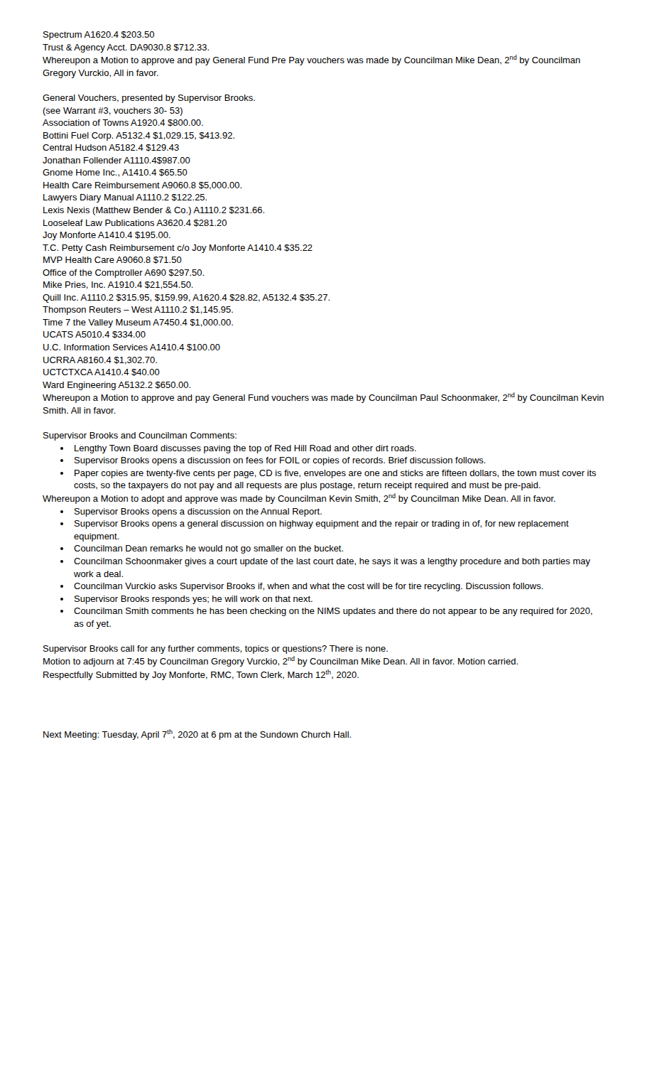Spectrum A1620.4 $203.50
Trust & Agency Acct. DA9030.8 $712.33.
Whereupon a Motion to approve and pay General Fund Pre Pay vouchers was made by Councilman Mike Dean, 2nd by Councilman Gregory Vurckio, All in favor.
General Vouchers, presented by Supervisor Brooks.
(see Warrant #3, vouchers 30- 53)
Association of Towns A1920.4 $800.00.
Bottini Fuel Corp. A5132.4 $1,029.15, $413.92.
Central Hudson A5182.4 $129.43
Jonathan Follender A1110.4$987.00
Gnome Home Inc., A1410.4 $65.50
Health Care Reimbursement A9060.8 $5,000.00.
Lawyers Diary Manual A1110.2 $122.25.
Lexis Nexis (Matthew Bender & Co.) A1110.2 $231.66.
Looseleaf Law Publications A3620.4 $281.20
Joy Monforte A1410.4 $195.00.
T.C. Petty Cash Reimbursement c/o Joy Monforte A1410.4 $35.22
MVP Health Care A9060.8 $71.50
Office of the Comptroller A690 $297.50.
Mike Pries, Inc. A1910.4 $21,554.50.
Quill Inc. A1110.2 $315.95, $159.99, A1620.4 $28.82, A5132.4 $35.27.
Thompson Reuters – West A1110.2 $1,145.95.
Time 7 the Valley Museum A7450.4 $1,000.00.
UCATS A5010.4 $334.00
U.C. Information Services A1410.4 $100.00
UCRRA A8160.4 $1,302.70.
UCTCTXCA A1410.4 $40.00
Ward Engineering A5132.2 $650.00.
Whereupon a Motion to approve and pay General Fund vouchers was made by Councilman Paul Schoonmaker, 2nd by Councilman Kevin Smith. All in favor.
Supervisor Brooks and Councilman Comments:
Lengthy Town Board discusses paving the top of Red Hill Road and other dirt roads.
Supervisor Brooks opens a discussion on fees for FOIL or copies of records. Brief discussion follows.
Paper copies are twenty-five cents per page, CD is five, envelopes are one and sticks are fifteen dollars, the town must cover its costs, so the taxpayers do not pay and all requests are plus postage, return receipt required and must be pre-paid.
Whereupon a Motion to adopt and approve was made by Councilman Kevin Smith, 2nd by Councilman Mike Dean. All in favor.
Supervisor Brooks opens a discussion on the Annual Report.
Supervisor Brooks opens a general discussion on highway equipment and the repair or trading in of, for new replacement equipment.
Councilman Dean remarks he would not go smaller on the bucket.
Councilman Schoonmaker gives a court update of the last court date, he says it was a lengthy procedure and both parties may work a deal.
Councilman Vurckio asks Supervisor Brooks if, when and what the cost will be for tire recycling. Discussion follows.
Supervisor Brooks responds yes; he will work on that next.
Councilman Smith comments he has been checking on the NIMS updates and there do not appear to be any required for 2020, as of yet.
Supervisor Brooks call for any further comments, topics or questions? There is none.
Motion to adjourn at 7:45 by Councilman Gregory Vurckio, 2nd by Councilman Mike Dean. All in favor. Motion carried.
Respectfully Submitted by Joy Monforte, RMC, Town Clerk, March 12th, 2020.
Next Meeting: Tuesday, April 7th, 2020 at 6 pm at the Sundown Church Hall.